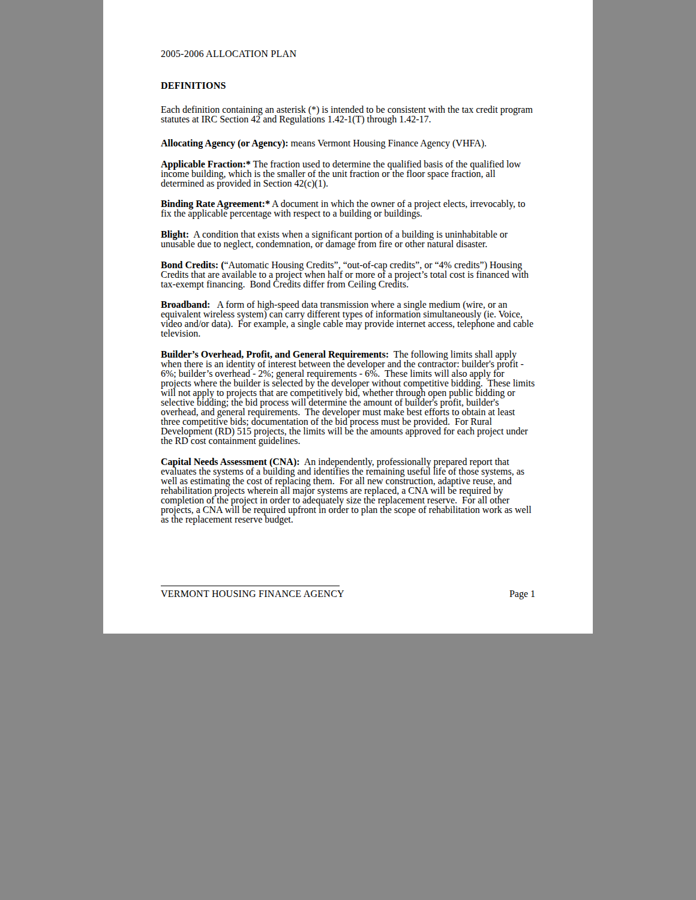2005-2006 ALLOCATION PLAN
DEFINITIONS
Each definition containing an asterisk (*) is intended to be consistent with the tax credit program statutes at IRC Section 42 and Regulations 1.42-1(T) through 1.42-17.
Allocating Agency (or Agency): means Vermont Housing Finance Agency (VHFA).
Applicable Fraction:* The fraction used to determine the qualified basis of the qualified low income building, which is the smaller of the unit fraction or the floor space fraction, all determined as provided in Section 42(c)(1).
Binding Rate Agreement:* A document in which the owner of a project elects, irrevocably, to fix the applicable percentage with respect to a building or buildings.
Blight: A condition that exists when a significant portion of a building is uninhabitable or unusable due to neglect, condemnation, or damage from fire or other natural disaster.
Bond Credits: (“Automatic Housing Credits”, “out-of-cap credits”, or “4% credits”) Housing Credits that are available to a project when half or more of a project’s total cost is financed with tax-exempt financing. Bond Credits differ from Ceiling Credits.
Broadband: A form of high-speed data transmission where a single medium (wire, or an equivalent wireless system) can carry different types of information simultaneously (ie. Voice, video and/or data). For example, a single cable may provide internet access, telephone and cable television.
Builder’s Overhead, Profit, and General Requirements: The following limits shall apply when there is an identity of interest between the developer and the contractor: builder's profit - 6%; builder’s overhead - 2%; general requirements - 6%. These limits will also apply for projects where the builder is selected by the developer without competitive bidding. These limits will not apply to projects that are competitively bid, whether through open public bidding or selective bidding; the bid process will determine the amount of builder's profit, builder's overhead, and general requirements. The developer must make best efforts to obtain at least three competitive bids; documentation of the bid process must be provided. For Rural Development (RD) 515 projects, the limits will be the amounts approved for each project under the RD cost containment guidelines.
Capital Needs Assessment (CNA): An independently, professionally prepared report that evaluates the systems of a building and identifies the remaining useful life of those systems, as well as estimating the cost of replacing them. For all new construction, adaptive reuse, and rehabilitation projects wherein all major systems are replaced, a CNA will be required by completion of the project in order to adequately size the replacement reserve. For all other projects, a CNA will be required upfront in order to plan the scope of rehabilitation work as well as the replacement reserve budget.
VERMONT HOUSING FINANCE AGENCY Page 1